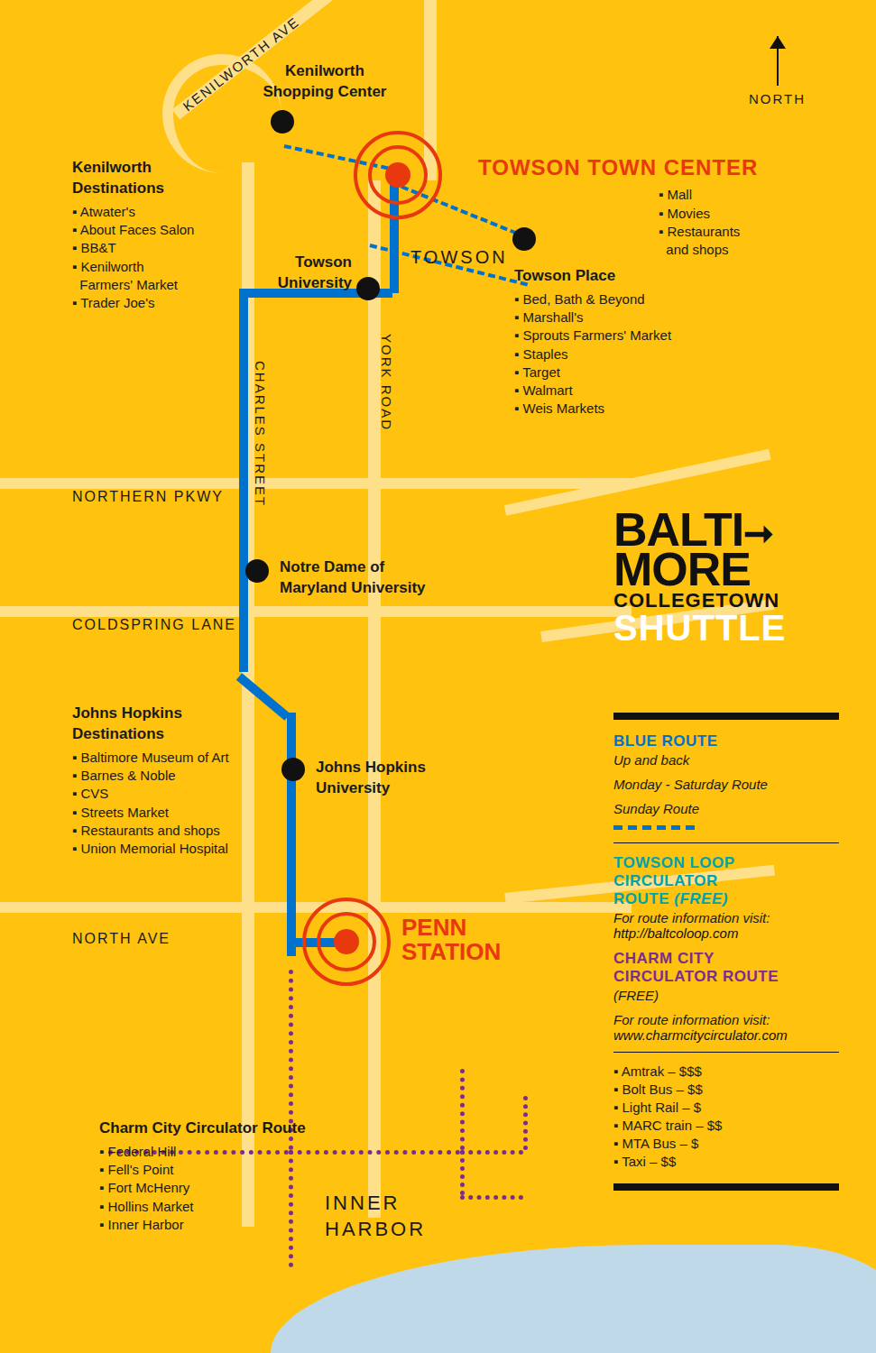NORTH
Kenilworth
Shopping Center
KENILWORTH AVE
Kenilworth
Destinations
Atwater's
About Faces Salon
BB&T
Kenilworth
Farmers' Market
Trader Joe's
Towson
University
TOWSON
TOWSON TOWN CENTER
Mall
Movies
Restaurants
and shops
Towson Place
Bed, Bath & Beyond
Marshall's
Sprouts Farmers' Market
Staples
Target
Walmart
Weis Markets
CHARLES STREET
YORK ROAD
NORTHERN PKWY
COLDSPRING LANE
NORTH AVE
Notre Dame of
Maryland University
Johns Hopkins
Destinations
Baltimore Museum of Art
Barnes & Noble
CVS
Streets Market
Restaurants and shops
Union Memorial Hospital
Johns Hopkins
University
PENN
STATION
Charm City Circulator Route
Federal Hill
Fell's Point
Fort McHenry
Hollins Market
Inner Harbor
INNER
HARBOR
BALTI➞ MORE COLLEGETOWN SHUTTLE
BLUE ROUTE
Up and back Monday - Saturday Route Sunday Route
TOWSON LOOP CIRCULATOR
ROUTE (FREE)
For route information visit:
http://baltcoloop.com
CHARM CITY
CIRCULATOR ROUTE
(FREE) For route information visit:
www.charmcitycirculator.com
Amtrak – $$$
Bolt Bus – $$
Light Rail – $
MARC train – $$
MTA Bus – $
Taxi – $$